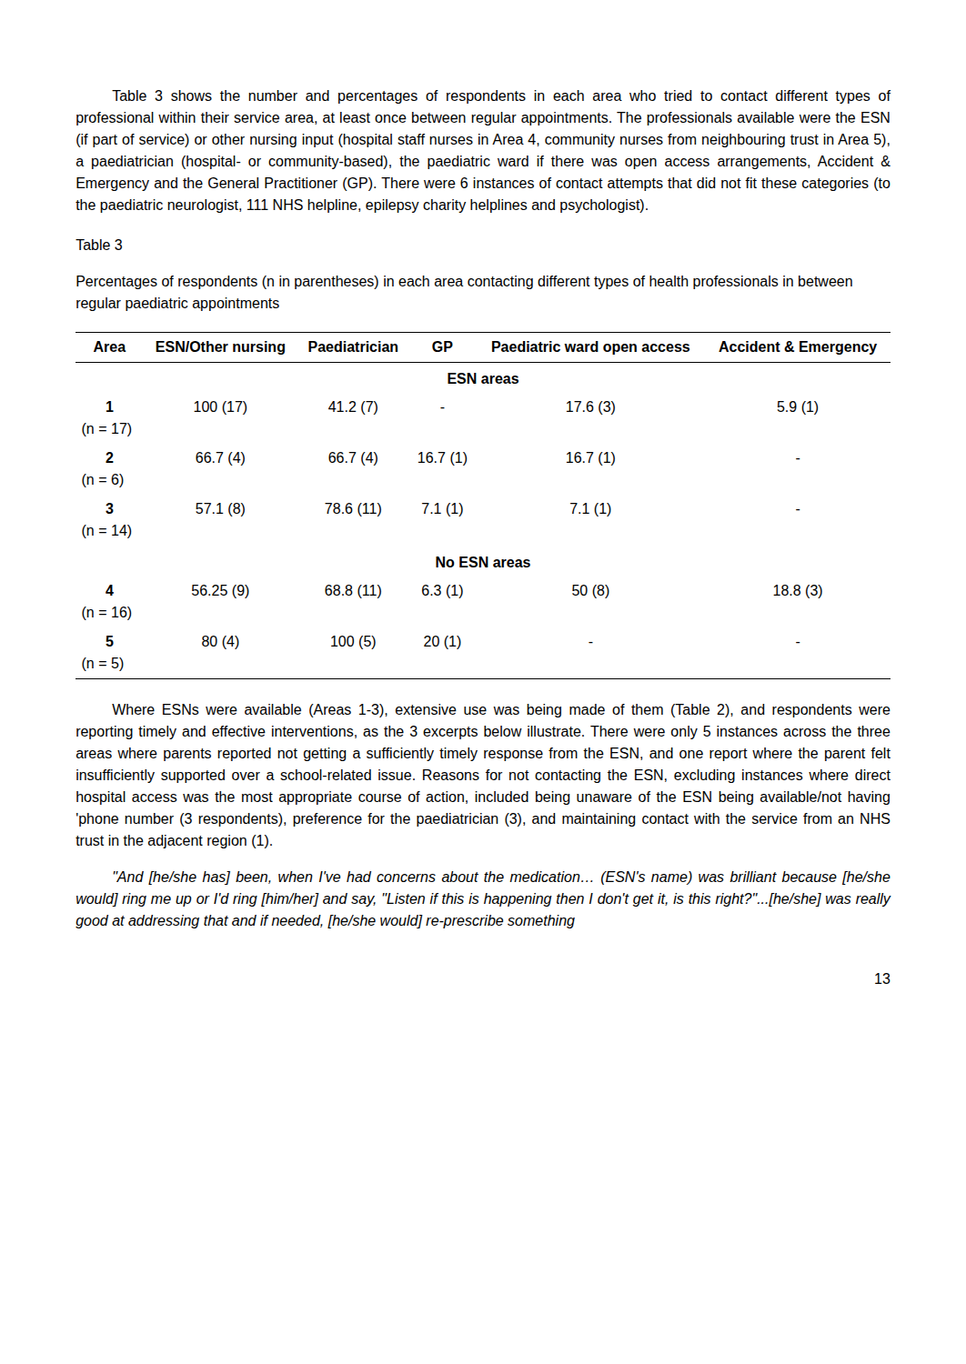Table 3 shows the number and percentages of respondents in each area who tried to contact different types of professional within their service area, at least once between regular appointments. The professionals available were the ESN (if part of service) or other nursing input (hospital staff nurses in Area 4, community nurses from neighbouring trust in Area 5), a paediatrician (hospital- or community-based), the paediatric ward if there was open access arrangements, Accident & Emergency and the General Practitioner (GP). There were 6 instances of contact attempts that did not fit these categories (to the paediatric neurologist, 111 NHS helpline, epilepsy charity helplines and psychologist).
Table 3
Percentages of respondents (n in parentheses) in each area contacting different types of health professionals in between regular paediatric appointments
| Area | ESN/Other nursing | Paediatrician | GP | Paediatric ward open access | Accident & Emergency |
| --- | --- | --- | --- | --- | --- |
| ESN areas |
| 1 (n = 17) | 100 (17) | 41.2 (7) | - | 17.6 (3) | 5.9 (1) |
| 2 (n = 6) | 66.7 (4) | 66.7 (4) | 16.7 (1) | 16.7 (1) | - |
| 3 (n = 14) | 57.1 (8) | 78.6 (11) | 7.1 (1) | 7.1 (1) | - |
| No ESN areas |
| 4 (n = 16) | 56.25 (9) | 68.8 (11) | 6.3 (1) | 50 (8) | 18.8 (3) |
| 5 (n = 5) | 80 (4) | 100 (5) | 20 (1) | - | - |
Where ESNs were available (Areas 1-3), extensive use was being made of them (Table 2), and respondents were reporting timely and effective interventions, as the 3 excerpts below illustrate. There were only 5 instances across the three areas where parents reported not getting a sufficiently timely response from the ESN, and one report where the parent felt insufficiently supported over a school-related issue. Reasons for not contacting the ESN, excluding instances where direct hospital access was the most appropriate course of action, included being unaware of the ESN being available/not having 'phone number (3 respondents), preference for the paediatrician (3), and maintaining contact with the service from an NHS trust in the adjacent region (1).
"And [he/she has] been, when I've had concerns about the medication… (ESN's name) was brilliant because [he/she would] ring me up or I'd ring [him/her] and say, "Listen if this is happening then I don't get it, is this right?"...[he/she] was really good at addressing that and if needed, [he/she would] re-prescribe something
13